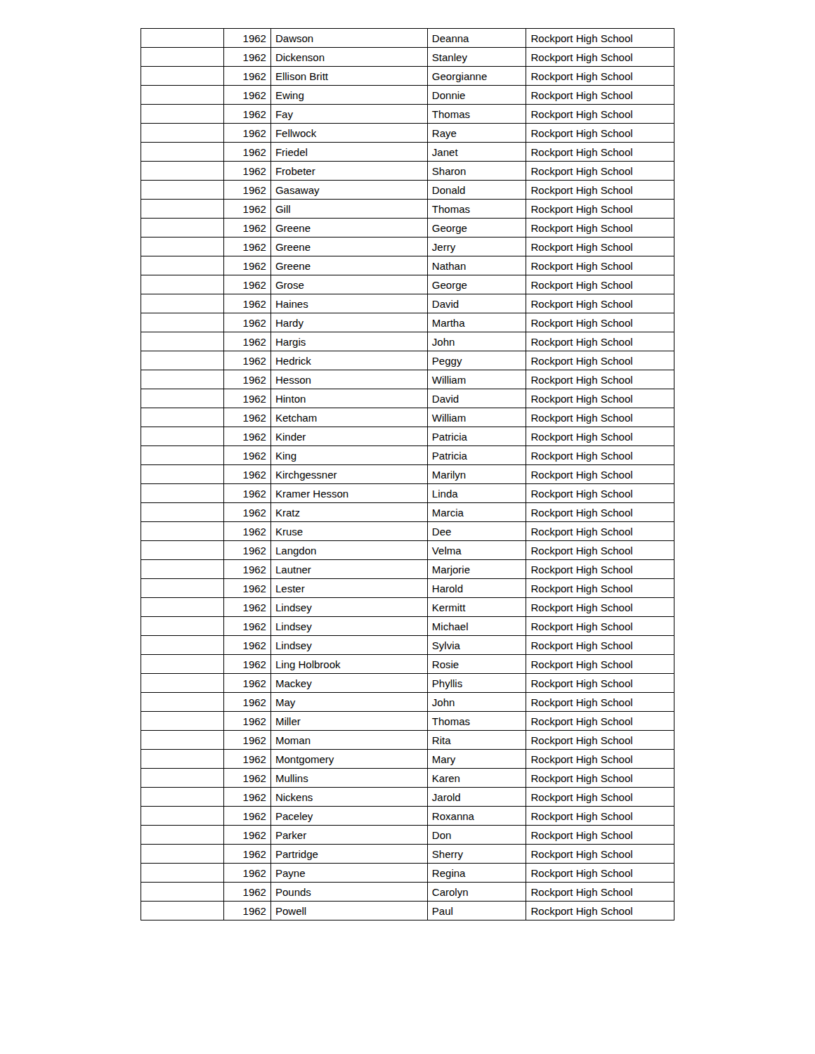| | 1962 | Dawson | Deanna | Rockport High School |
| | 1962 | Dickenson | Stanley | Rockport High School |
| | 1962 | Ellison Britt | Georgianne | Rockport High School |
| | 1962 | Ewing | Donnie | Rockport High School |
| | 1962 | Fay | Thomas | Rockport High School |
| | 1962 | Fellwock | Raye | Rockport High School |
| | 1962 | Friedel | Janet | Rockport High School |
| | 1962 | Frobeter | Sharon | Rockport High School |
| | 1962 | Gasaway | Donald | Rockport High School |
| | 1962 | Gill | Thomas | Rockport High School |
| | 1962 | Greene | George | Rockport High School |
| | 1962 | Greene | Jerry | Rockport High School |
| | 1962 | Greene | Nathan | Rockport High School |
| | 1962 | Grose | George | Rockport High School |
| | 1962 | Haines | David | Rockport High School |
| | 1962 | Hardy | Martha | Rockport High School |
| | 1962 | Hargis | John | Rockport High School |
| | 1962 | Hedrick | Peggy | Rockport High School |
| | 1962 | Hesson | William | Rockport High School |
| | 1962 | Hinton | David | Rockport High School |
| | 1962 | Ketcham | William | Rockport High School |
| | 1962 | Kinder | Patricia | Rockport High School |
| | 1962 | King | Patricia | Rockport High School |
| | 1962 | Kirchgessner | Marilyn | Rockport High School |
| | 1962 | Kramer Hesson | Linda | Rockport High School |
| | 1962 | Kratz | Marcia | Rockport High School |
| | 1962 | Kruse | Dee | Rockport High School |
| | 1962 | Langdon | Velma | Rockport High School |
| | 1962 | Lautner | Marjorie | Rockport High School |
| | 1962 | Lester | Harold | Rockport High School |
| | 1962 | Lindsey | Kermitt | Rockport High School |
| | 1962 | Lindsey | Michael | Rockport High School |
| | 1962 | Lindsey | Sylvia | Rockport High School |
| | 1962 | Ling Holbrook | Rosie | Rockport High School |
| | 1962 | Mackey | Phyllis | Rockport High School |
| | 1962 | May | John | Rockport High School |
| | 1962 | Miller | Thomas | Rockport High School |
| | 1962 | Moman | Rita | Rockport High School |
| | 1962 | Montgomery | Mary | Rockport High School |
| | 1962 | Mullins | Karen | Rockport High School |
| | 1962 | Nickens | Jarold | Rockport High School |
| | 1962 | Paceley | Roxanna | Rockport High School |
| | 1962 | Parker | Don | Rockport High School |
| | 1962 | Partridge | Sherry | Rockport High School |
| | 1962 | Payne | Regina | Rockport High School |
| | 1962 | Pounds | Carolyn | Rockport High School |
| | 1962 | Powell | Paul | Rockport High School |